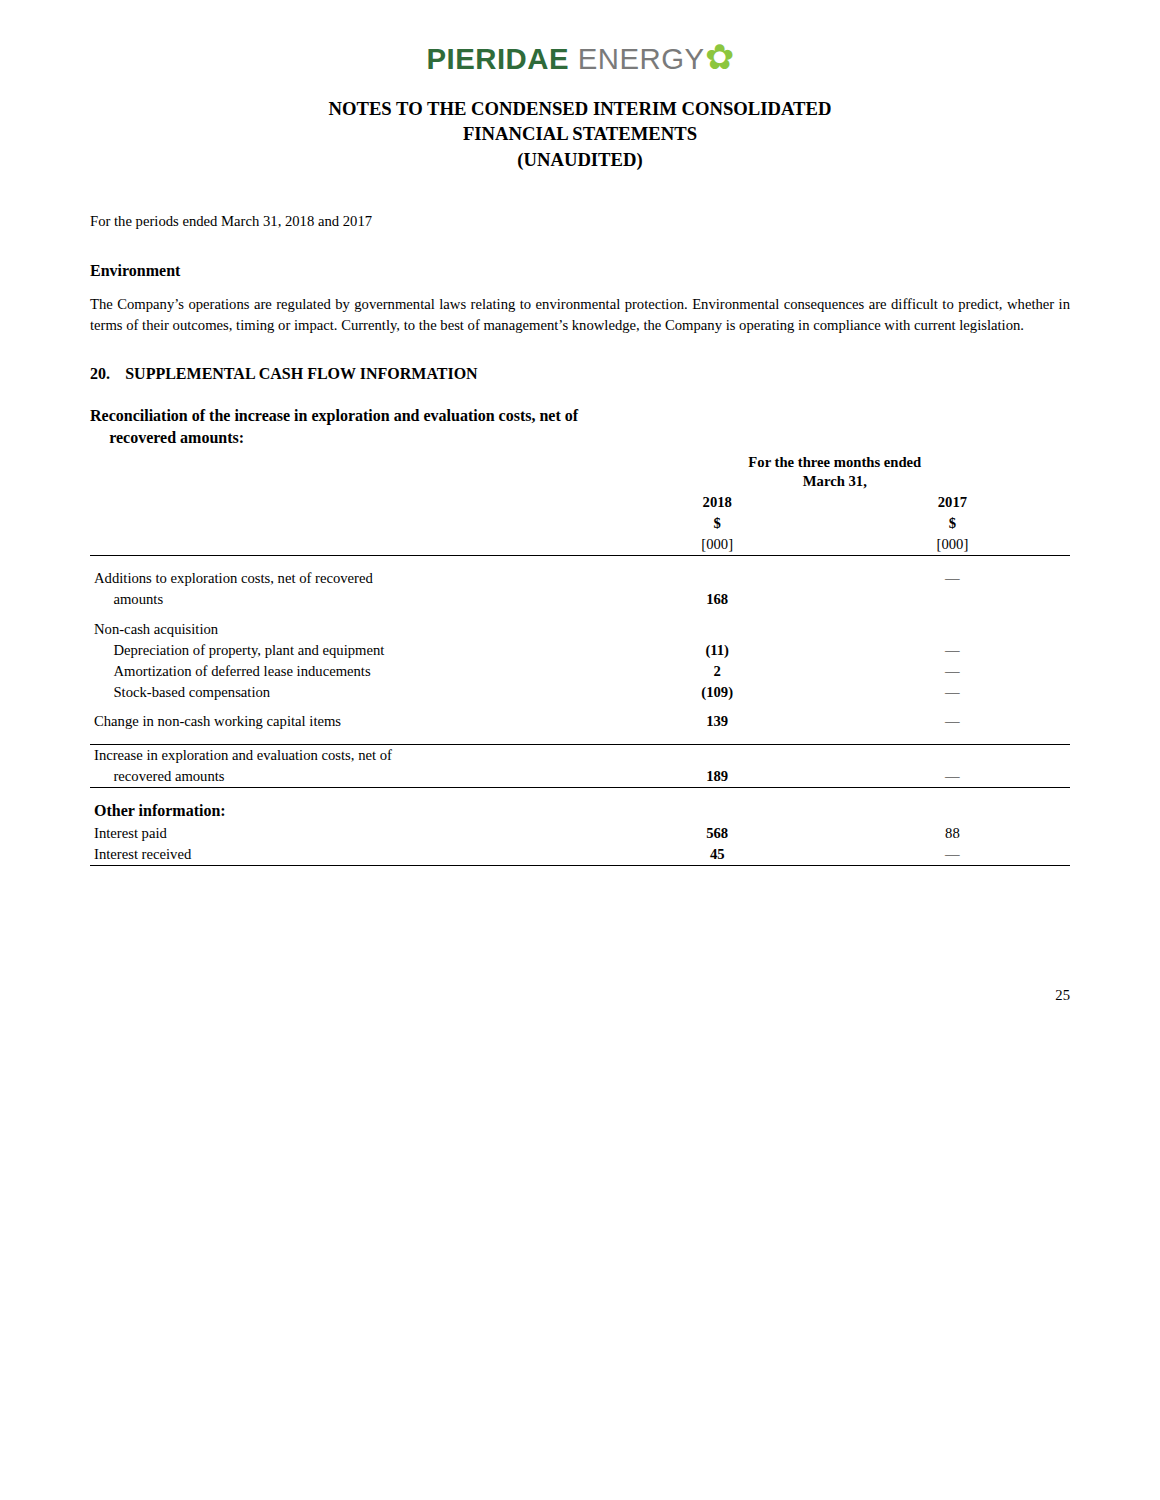PIERIDAE ENERGY✿
Notes to the Condensed Interim Consolidated
Financial Statements
(Unaudited)
For the periods ended March 31, 2018 and 2017
Environment
The Company’s operations are regulated by governmental laws relating to environmental protection. Environmental consequences are difficult to predict, whether in terms of their outcomes, timing or impact. Currently, to the best of management’s knowledge, the Company is operating in compliance with current legislation.
20. Supplemental Cash Flow Information
Reconciliation of the increase in exploration and evaluation costs, net ofrecovered amounts:
| | For the three months ended March 31, |
| | 2018 | 2017 |
| | $ | $ |
| | [000] | [000] |
| Additions to exploration costs, net of recovered | | — |
| amounts | 168 | |
| Non-cash acquisition | | |
| Depreciation of property, plant and equipment | (11) | — |
| Amortization of deferred lease inducements | 2 | — |
| Stock-based compensation | (109) | — |
| Change in non-cash working capital items | 139 | — |
| Increase in exploration and evaluation costs, net of | | |
| recovered amounts | 189 | — |
| Other information: | | |
| Interest paid | 568 | 88 |
| Interest received | 45 | — |
25